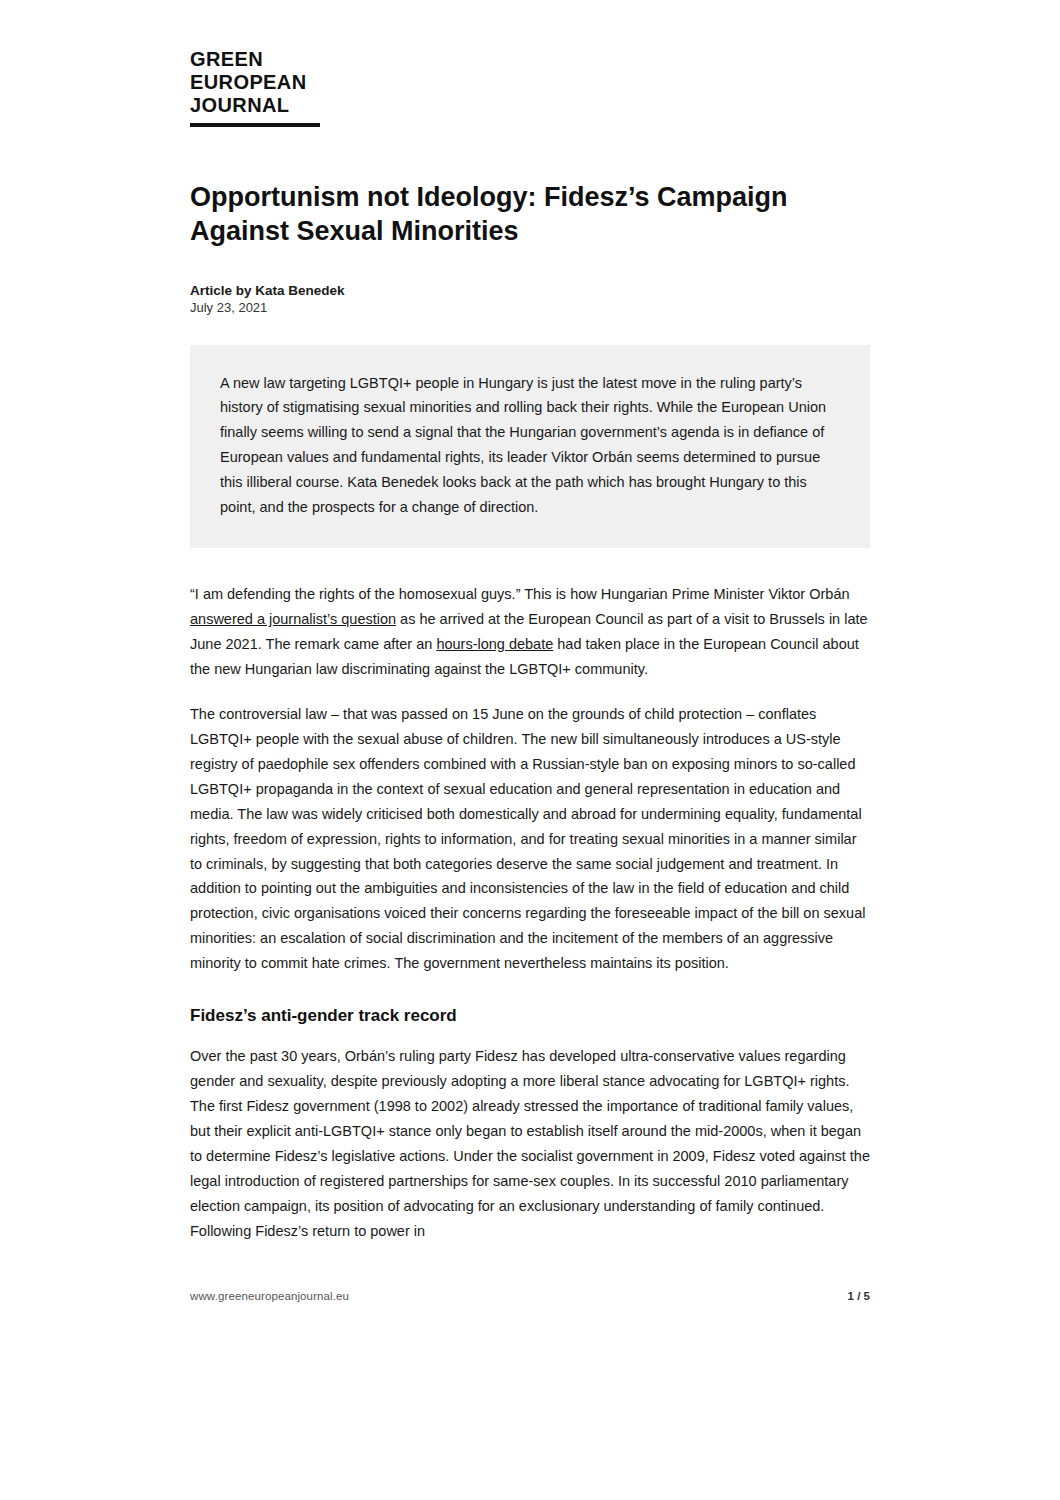Green European Journal
Opportunism not Ideology: Fidesz’s Campaign Against Sexual Minorities
Article by Kata Benedek
July 23, 2021
A new law targeting LGBTQI+ people in Hungary is just the latest move in the ruling party’s history of stigmatising sexual minorities and rolling back their rights. While the European Union finally seems willing to send a signal that the Hungarian government’s agenda is in defiance of European values and fundamental rights, its leader Viktor Orbán seems determined to pursue this illiberal course. Kata Benedek looks back at the path which has brought Hungary to this point, and the prospects for a change of direction.
“I am defending the rights of the homosexual guys.” This is how Hungarian Prime Minister Viktor Orbán answered a journalist’s question as he arrived at the European Council as part of a visit to Brussels in late June 2021. The remark came after an hours-long debate had taken place in the European Council about the new Hungarian law discriminating against the LGBTQI+ community.
The controversial law – that was passed on 15 June on the grounds of child protection – conflates LGBTQI+ people with the sexual abuse of children. The new bill simultaneously introduces a US-style registry of paedophile sex offenders combined with a Russian-style ban on exposing minors to so-called LGBTQI+ propaganda in the context of sexual education and general representation in education and media. The law was widely criticised both domestically and abroad for undermining equality, fundamental rights, freedom of expression, rights to information, and for treating sexual minorities in a manner similar to criminals, by suggesting that both categories deserve the same social judgement and treatment. In addition to pointing out the ambiguities and inconsistencies of the law in the field of education and child protection, civic organisations voiced their concerns regarding the foreseeable impact of the bill on sexual minorities: an escalation of social discrimination and the incitement of the members of an aggressive minority to commit hate crimes. The government nevertheless maintains its position.
Fidesz’s anti-gender track record
Over the past 30 years, Orbán’s ruling party Fidesz has developed ultra-conservative values regarding gender and sexuality, despite previously adopting a more liberal stance advocating for LGBTQI+ rights. The first Fidesz government (1998 to 2002) already stressed the importance of traditional family values, but their explicit anti-LGBTQI+ stance only began to establish itself around the mid-2000s, when it began to determine Fidesz’s legislative actions. Under the socialist government in 2009, Fidesz voted against the legal introduction of registered partnerships for same-sex couples. In its successful 2010 parliamentary election campaign, its position of advocating for an exclusionary understanding of family continued. Following Fidesz’s return to power in
www.greeneuropeanjournal.eu 1 / 5